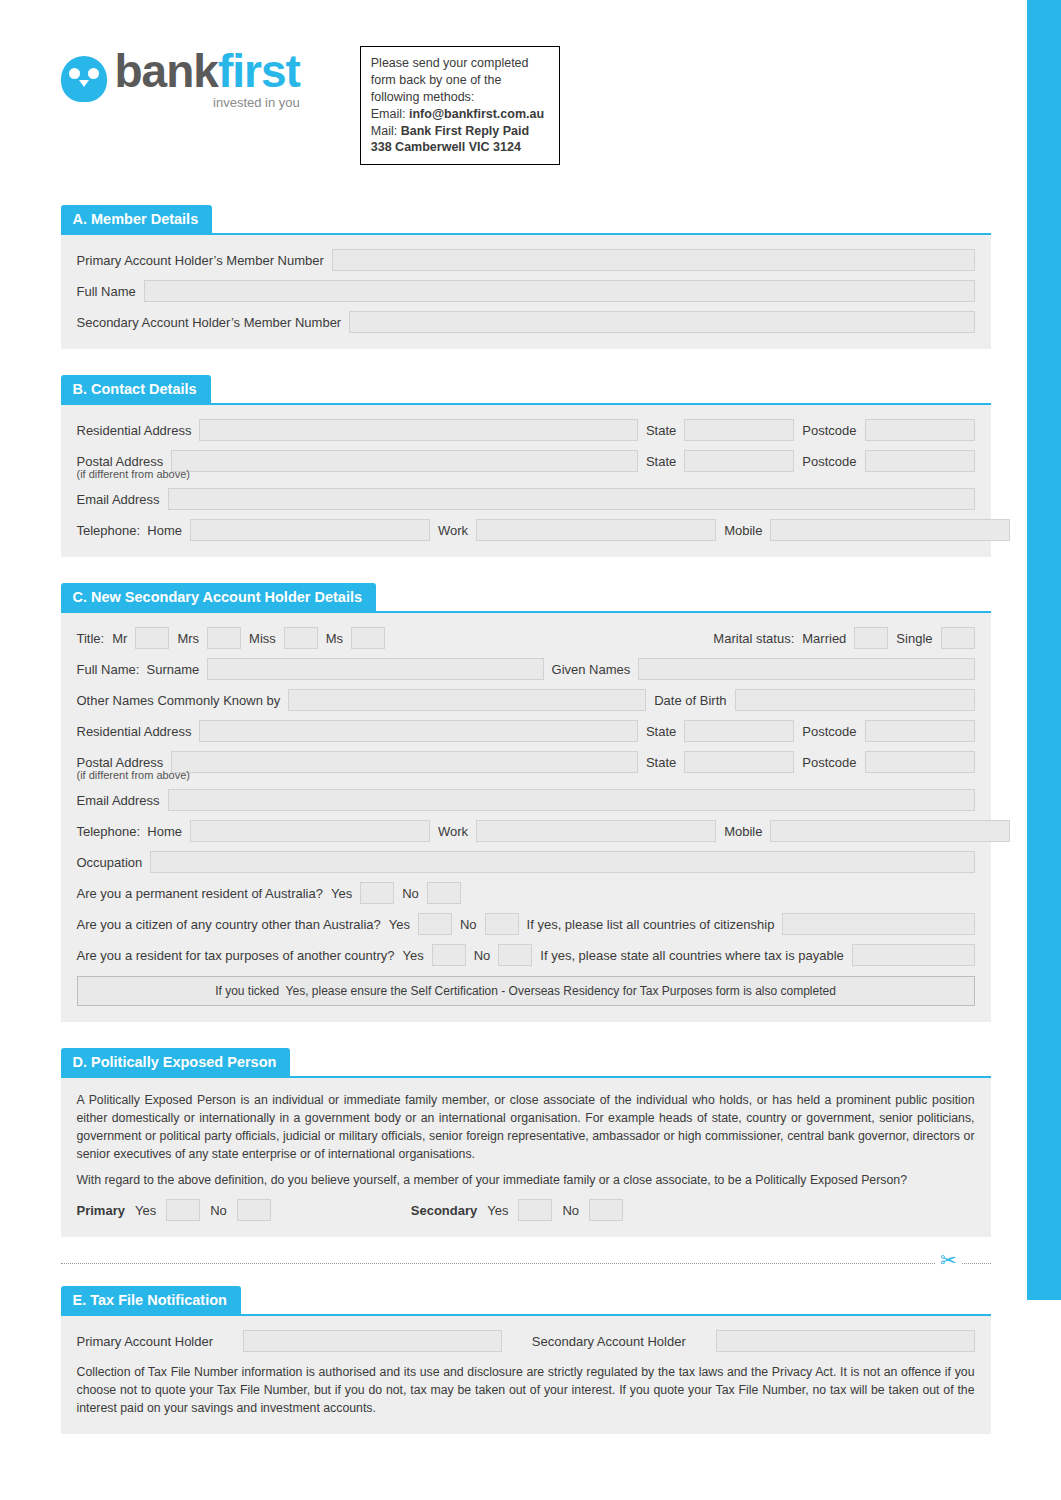Joint transaction / savings account application
bank first
invested in you
Please send your completed form back by one of the following methods:
Email: info@bankfirst.com.au
Mail: Bank First Reply Paid 338 Camberwell VIC 3124
A. Member Details
Primary Account Holder’s Member Number
Full Name
Secondary Account Holder’s Member Number
B. Contact Details
Residential Address State Postcode
Postal Address State Postcode
(if different from above)
Email Address
Telephone: Home Work Mobile
C. New Secondary Account Holder Details
Title: Mr Mrs Miss Ms Marital status: Married Single
Full Name: Surname Given Names
Other Names Commonly Known by Date of Birth
Residential Address State Postcode
Postal Address State Postcode
(if different from above)
Email Address
Telephone: Home Work Mobile
Occupation
Are you a permanent resident of Australia? Yes No
Are you a citizen of any country other than Australia? Yes No If yes, please list all countries of citizenship
Are you a resident for tax purposes of another country? Yes No If yes, please state all countries where tax is payable
If you ticked Yes, please ensure the Self Certification - Overseas Residency for Tax Purposes form is also completed
D. Politically Exposed Person
A Politically Exposed Person is an individual or immediate family member, or close associate of the individual who holds, or has held a prominent public position either domestically or internationally in a government body or an international organisation. For example heads of state, country or government, senior politicians, government or political party officials, judicial or military officials, senior foreign representative, ambassador or high commissioner, central bank governor, directors or senior executives of any state enterprise or of international organisations.
With regard to the above definition, do you believe yourself, a member of your immediate family or a close associate, to be a Politically Exposed Person?
Primary Yes No Secondary Yes No
✂
E. Tax File Notification
Primary Account Holder Secondary Account Holder
Collection of Tax File Number information is authorised and its use and disclosure are strictly regulated by the tax laws and the Privacy Act. It is not an offence if you choose not to quote your Tax File Number, but if you do not, tax may be taken out of your interest. If you quote your Tax File Number, no tax will be taken out of the interest paid on your savings and investment accounts.